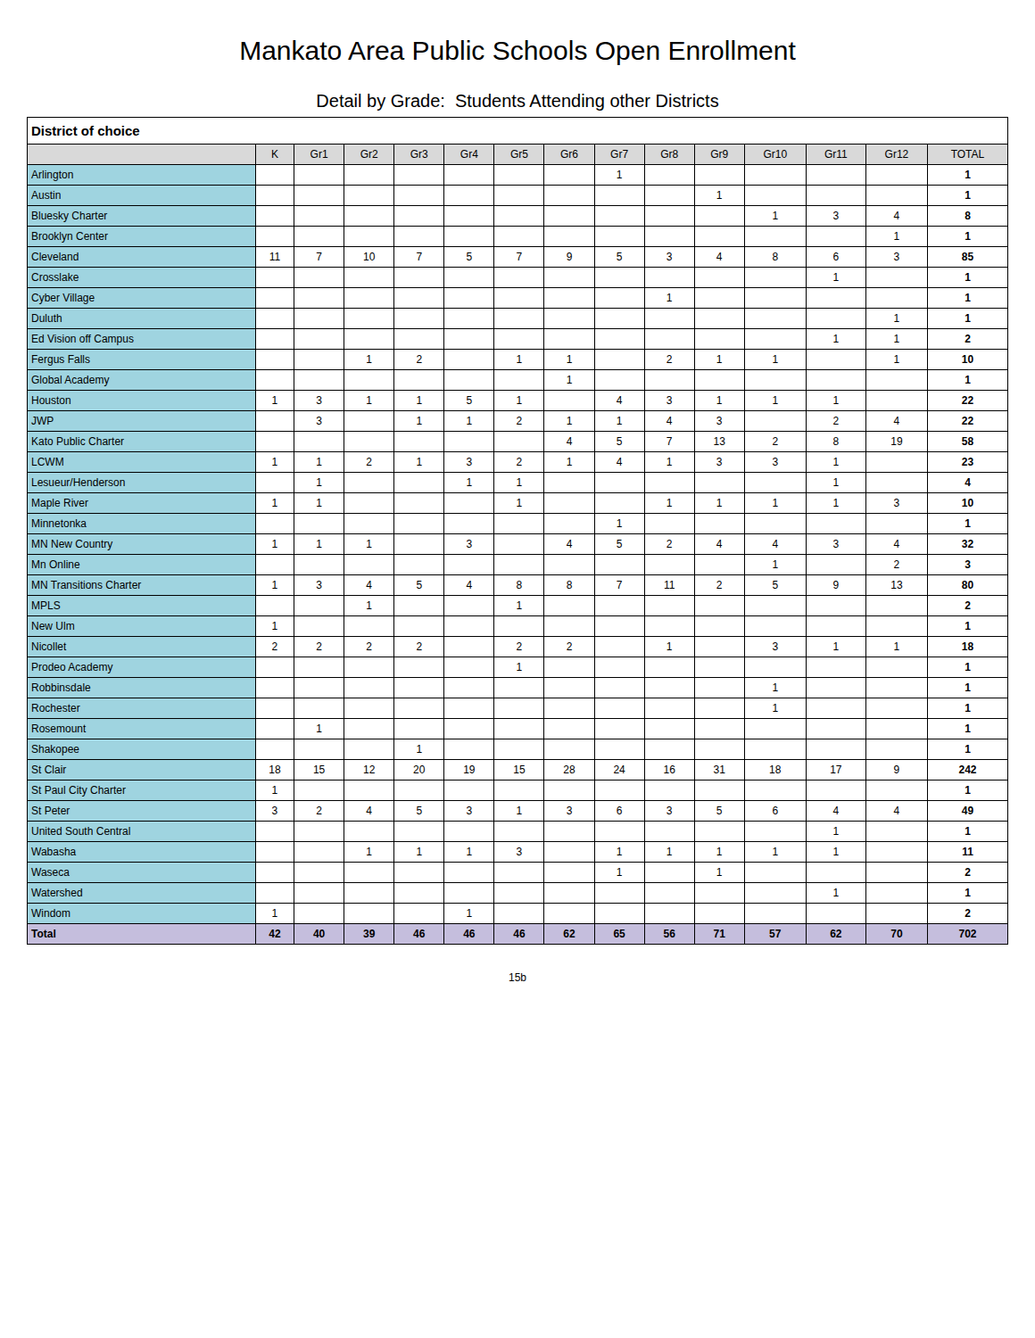Mankato Area Public Schools Open Enrollment
Detail by Grade: Students Attending other Districts
District of choice
| | K | Gr1 | Gr2 | Gr3 | Gr4 | Gr5 | Gr6 | Gr7 | Gr8 | Gr9 | Gr10 | Gr11 | Gr12 | TOTAL |
| --- | --- | --- | --- | --- | --- | --- | --- | --- | --- | --- | --- | --- | --- | --- |
| Arlington | | | | | | | | 1 | | | | | | 1 |
| Austin | | | | | | | | | | 1 | | | | 1 |
| Bluesky Charter | | | | | | | | | | | 1 | 3 | 4 | 8 |
| Brooklyn Center | | | | | | | | | | | | | 1 | 1 |
| Cleveland | 11 | 7 | 10 | 7 | 5 | 7 | 9 | 5 | 3 | 4 | 8 | 6 | 3 | 85 |
| Crosslake | | | | | | | | | | | | 1 | | 1 |
| Cyber Village | | | | | | | | | 1 | | | | | 1 |
| Duluth | | | | | | | | | | | | | 1 | 1 |
| Ed Vision off Campus | | | | | | | | | | | | 1 | 1 | 2 |
| Fergus Falls | | | 1 | 2 | | 1 | 1 | | 2 | 1 | 1 | | 1 | 10 |
| Global Academy | | | | | | | 1 | | | | | | | 1 |
| Houston | 1 | 3 | 1 | 1 | 5 | 1 | | 4 | 3 | 1 | 1 | 1 | | 22 |
| JWP | | 3 | | 1 | 1 | 2 | 1 | 1 | 4 | 3 | | 2 | 4 | 22 |
| Kato Public Charter | | | | | | | 4 | 5 | 7 | 13 | 2 | 8 | 19 | 58 |
| LCWM | 1 | 1 | 2 | 1 | 3 | 2 | 1 | 4 | 1 | 3 | 3 | 1 | | 23 |
| Lesueur/Henderson | | 1 | | | 1 | 1 | | | | | | 1 | | 4 |
| Maple River | 1 | 1 | | | | 1 | | | 1 | 1 | 1 | 1 | 3 | 10 |
| Minnetonka | | | | | | | | 1 | | | | | | 1 |
| MN New Country | 1 | 1 | 1 | | 3 | | 4 | 5 | 2 | 4 | 4 | 3 | 4 | 32 |
| Mn Online | | | | | | | | | | | 1 | | 2 | 3 |
| MN Transitions Charter | 1 | 3 | 4 | 5 | 4 | 8 | 8 | 7 | 11 | 2 | 5 | 9 | 13 | 80 |
| MPLS | | | 1 | | | 1 | | | | | | | | 2 |
| New Ulm | 1 | | | | | | | | | | | | | 1 |
| Nicollet | 2 | 2 | 2 | 2 | | 2 | 2 | | 1 | | 3 | 1 | 1 | 18 |
| Prodeo Academy | | | | | | 1 | | | | | | | | 1 |
| Robbinsdale | | | | | | | | | | | 1 | | | 1 |
| Rochester | | | | | | | | | | | 1 | | | 1 |
| Rosemount | | 1 | | | | | | | | | | | | 1 |
| Shakopee | | | | 1 | | | | | | | | | | 1 |
| St Clair | 18 | 15 | 12 | 20 | 19 | 15 | 28 | 24 | 16 | 31 | 18 | 17 | 9 | 242 |
| St Paul City Charter | 1 | | | | | | | | | | | | | 1 |
| St Peter | 3 | 2 | 4 | 5 | 3 | 1 | 3 | 6 | 3 | 5 | 6 | 4 | 4 | 49 |
| United South Central | | | | | | | | | | | | 1 | | 1 |
| Wabasha | | | 1 | 1 | 1 | 3 | | 1 | 1 | 1 | 1 | 1 | | 11 |
| Waseca | | | | | | | | 1 | | 1 | | | | 2 |
| Watershed | | | | | | | | | | | | 1 | | 1 |
| Windom | 1 | | | | 1 | | | | | | | | | 2 |
| Total | 42 | 40 | 39 | 46 | 46 | 46 | 62 | 65 | 56 | 71 | 57 | 62 | 70 | 702 |
15b